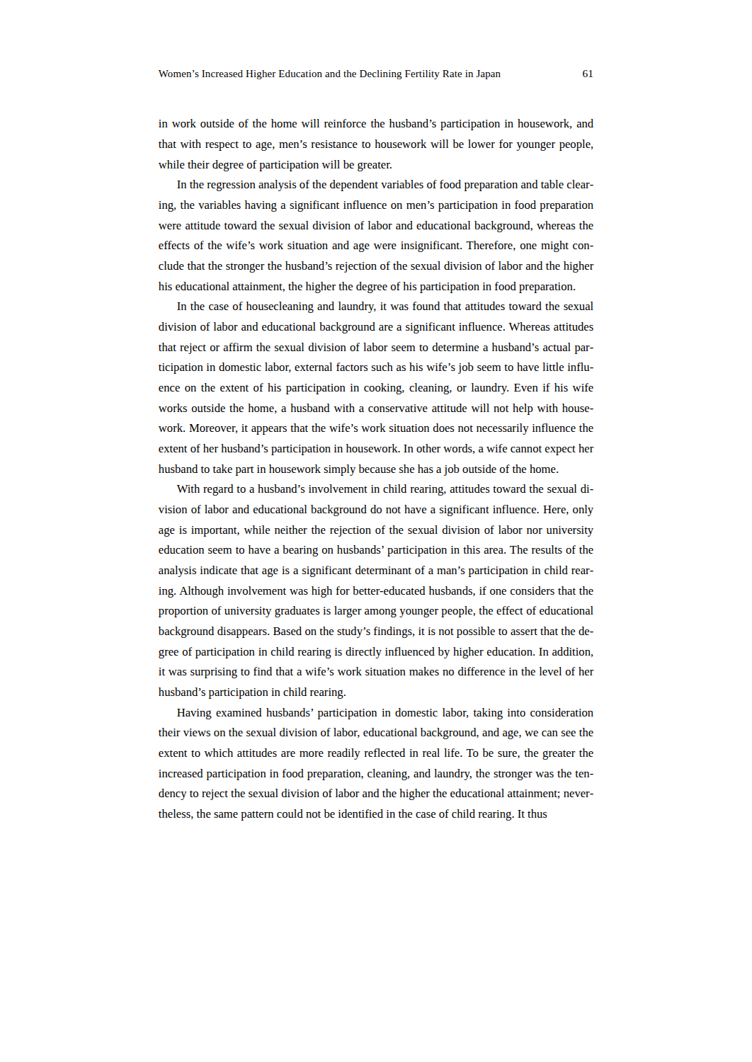Women’s Increased Higher Education and the Declining Fertility Rate in Japan 61
in work outside of the home will reinforce the husband’s participation in housework, and that with respect to age, men’s resistance to housework will be lower for younger people, while their degree of participation will be greater.
In the regression analysis of the dependent variables of food preparation and table clearing, the variables having a significant influence on men’s participation in food preparation were attitude toward the sexual division of labor and educational background, whereas the effects of the wife’s work situation and age were insignificant. Therefore, one might conclude that the stronger the husband’s rejection of the sexual division of labor and the higher his educational attainment, the higher the degree of his participation in food preparation.
In the case of housecleaning and laundry, it was found that attitudes toward the sexual division of labor and educational background are a significant influence. Whereas attitudes that reject or affirm the sexual division of labor seem to determine a husband’s actual participation in domestic labor, external factors such as his wife’s job seem to have little influence on the extent of his participation in cooking, cleaning, or laundry. Even if his wife works outside the home, a husband with a conservative attitude will not help with housework. Moreover, it appears that the wife’s work situation does not necessarily influence the extent of her husband’s participation in housework. In other words, a wife cannot expect her husband to take part in housework simply because she has a job outside of the home.
With regard to a husband’s involvement in child rearing, attitudes toward the sexual division of labor and educational background do not have a significant influence. Here, only age is important, while neither the rejection of the sexual division of labor nor university education seem to have a bearing on husbands’ participation in this area. The results of the analysis indicate that age is a significant determinant of a man’s participation in child rearing. Although involvement was high for better-educated husbands, if one considers that the proportion of university graduates is larger among younger people, the effect of educational background disappears. Based on the study’s findings, it is not possible to assert that the degree of participation in child rearing is directly influenced by higher education. In addition, it was surprising to find that a wife’s work situation makes no difference in the level of her husband’s participation in child rearing.
Having examined husbands’ participation in domestic labor, taking into consideration their views on the sexual division of labor, educational background, and age, we can see the extent to which attitudes are more readily reflected in real life. To be sure, the greater the increased participation in food preparation, cleaning, and laundry, the stronger was the tendency to reject the sexual division of labor and the higher the educational attainment; nevertheless, the same pattern could not be identified in the case of child rearing. It thus